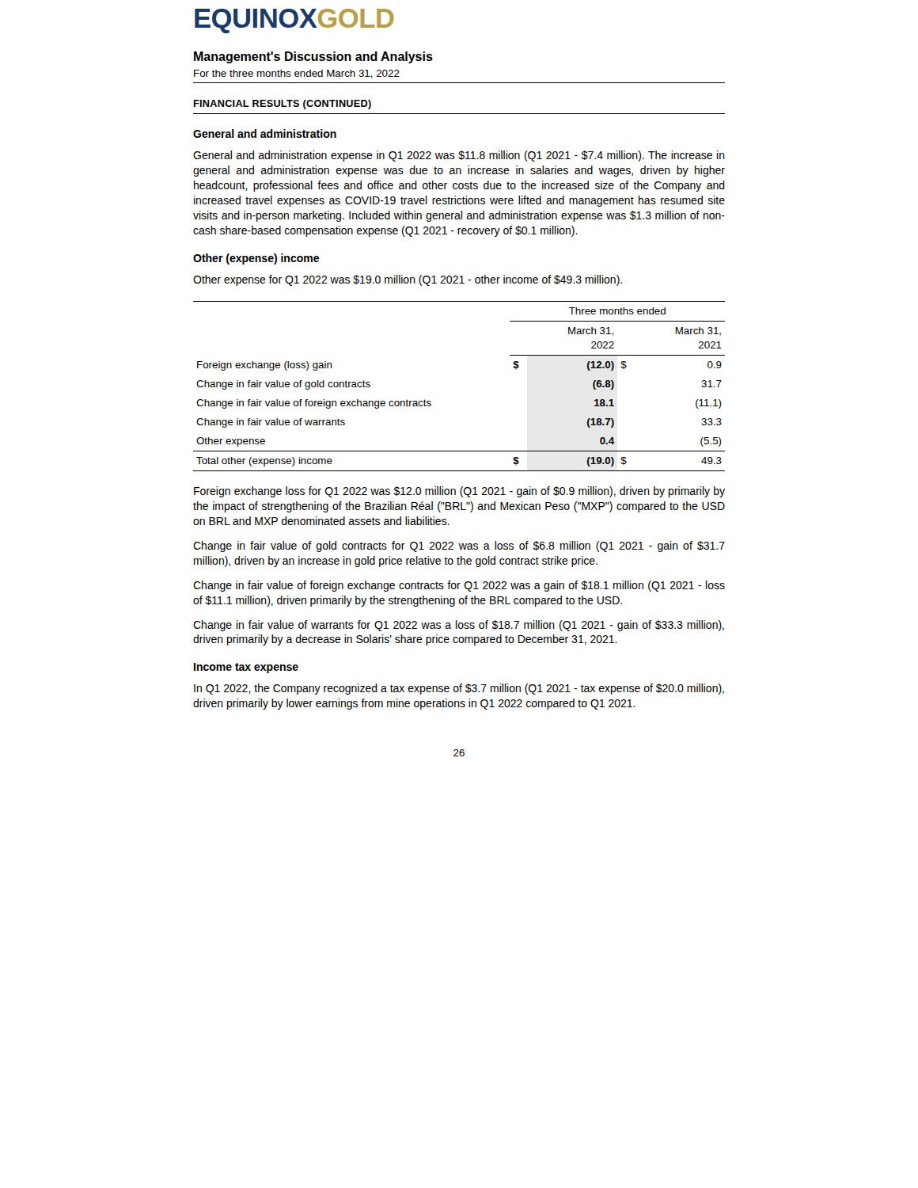EQUINOX GOLD
Management's Discussion and Analysis
For the three months ended March 31, 2022
FINANCIAL RESULTS (CONTINUED)
General and administration
General and administration expense in Q1 2022 was $11.8 million (Q1 2021 - $7.4 million). The increase in general and administration expense was due to an increase in salaries and wages, driven by higher headcount, professional fees and office and other costs due to the increased size of the Company and increased travel expenses as COVID-19 travel restrictions were lifted and management has resumed site visits and in-person marketing. Included within general and administration expense was $1.3 million of non-cash share-based compensation expense (Q1 2021 - recovery of $0.1 million).
Other (expense) income
Other expense for Q1 2022 was $19.0 million (Q1 2021 - other income of $49.3 million).
| | Three months ended |
| --- | --- |
| | March 31, 2022 | March 31, 2021 |
| Foreign exchange (loss) gain | $ | (12.0) | $ | 0.9 |
| Change in fair value of gold contracts | | (6.8) | | 31.7 |
| Change in fair value of foreign exchange contracts | | 18.1 | | (11.1) |
| Change in fair value of warrants | | (18.7) | | 33.3 |
| Other expense | | 0.4 | | (5.5) |
| Total other (expense) income | $ | (19.0) | $ | 49.3 |
Foreign exchange loss for Q1 2022 was $12.0 million (Q1 2021 - gain of $0.9 million), driven by primarily by the impact of strengthening of the Brazilian Réal ("BRL") and Mexican Peso ("MXP") compared to the USD on BRL and MXP denominated assets and liabilities.
Change in fair value of gold contracts for Q1 2022 was a loss of $6.8 million (Q1 2021 - gain of $31.7 million), driven by an increase in gold price relative to the gold contract strike price.
Change in fair value of foreign exchange contracts for Q1 2022 was a gain of $18.1 million (Q1 2021 - loss of $11.1 million), driven primarily by the strengthening of the BRL compared to the USD.
Change in fair value of warrants for Q1 2022 was a loss of $18.7 million (Q1 2021 - gain of $33.3 million), driven primarily by a decrease in Solaris' share price compared to December 31, 2021.
Income tax expense
In Q1 2022, the Company recognized a tax expense of $3.7 million (Q1 2021 - tax expense of $20.0 million), driven primarily by lower earnings from mine operations in Q1 2022 compared to Q1 2021.
26